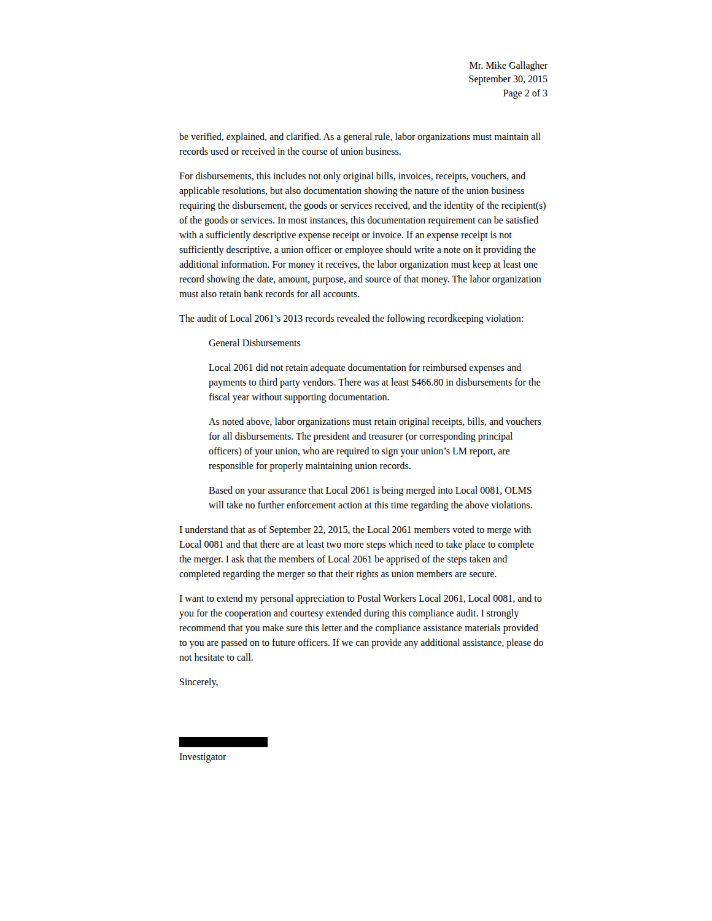Mr. Mike Gallagher
September 30, 2015
Page 2 of 3
be verified, explained, and clarified. As a general rule, labor organizations must maintain all records used or received in the course of union business.
For disbursements, this includes not only original bills, invoices, receipts, vouchers, and applicable resolutions, but also documentation showing the nature of the union business requiring the disbursement, the goods or services received, and the identity of the recipient(s) of the goods or services. In most instances, this documentation requirement can be satisfied with a sufficiently descriptive expense receipt or invoice. If an expense receipt is not sufficiently descriptive, a union officer or employee should write a note on it providing the additional information. For money it receives, the labor organization must keep at least one record showing the date, amount, purpose, and source of that money. The labor organization must also retain bank records for all accounts.
The audit of Local 2061’s 2013 records revealed the following recordkeeping violation:
General Disbursements
Local 2061 did not retain adequate documentation for reimbursed expenses and payments to third party vendors. There was at least $466.80 in disbursements for the fiscal year without supporting documentation.
As noted above, labor organizations must retain original receipts, bills, and vouchers for all disbursements. The president and treasurer (or corresponding principal officers) of your union, who are required to sign your union’s LM report, are responsible for properly maintaining union records.
Based on your assurance that Local 2061 is being merged into Local 0081, OLMS will take no further enforcement action at this time regarding the above violations.
I understand that as of September 22, 2015, the Local 2061 members voted to merge with Local 0081 and that there are at least two more steps which need to take place to complete the merger. I ask that the members of Local 2061 be apprised of the steps taken and completed regarding the merger so that their rights as union members are secure.
I want to extend my personal appreciation to Postal Workers Local 2061, Local 0081, and to you for the cooperation and courtesy extended during this compliance audit. I strongly recommend that you make sure this letter and the compliance assistance materials provided to you are passed on to future officers. If we can provide any additional assistance, please do not hesitate to call.
Sincerely,
Investigator